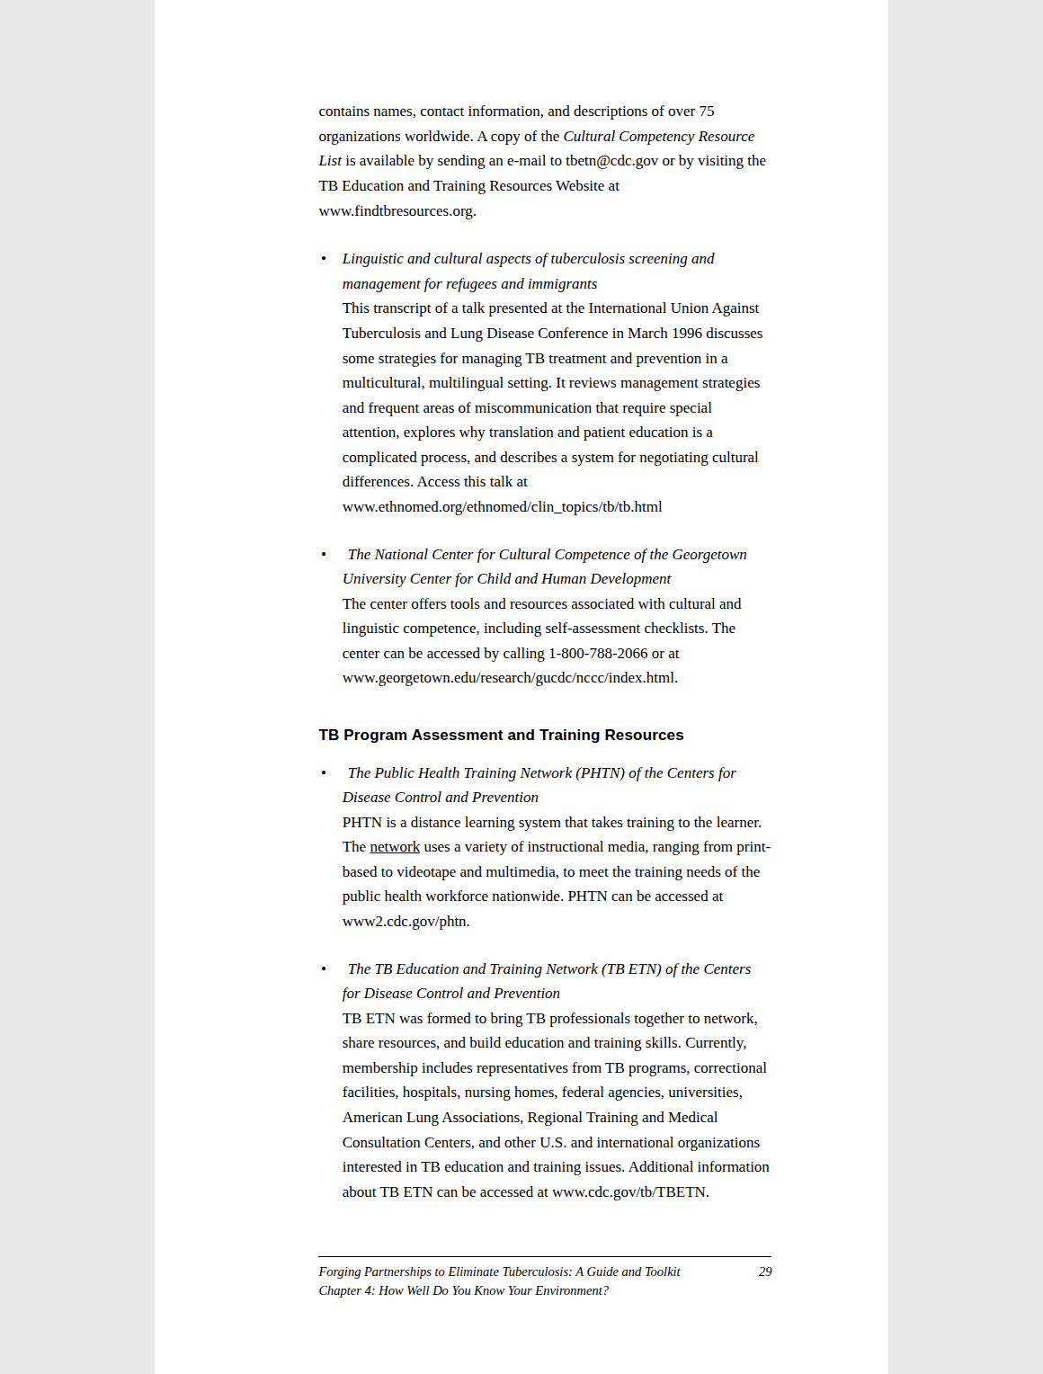contains names, contact information, and descriptions of over 75 organizations worldwide. A copy of the Cultural Competency Resource List is available by sending an e-mail to tbetn@cdc.gov or by visiting the TB Education and Training Resources Website at www.findtbresources.org.
Linguistic and cultural aspects of tuberculosis screening and management for refugees and immigrants This transcript of a talk presented at the International Union Against Tuberculosis and Lung Disease Conference in March 1996 discusses some strategies for managing TB treatment and prevention in a multicultural, multilingual setting. It reviews management strategies and frequent areas of miscommunication that require special attention, explores why translation and patient education is a complicated process, and describes a system for negotiating cultural differences. Access this talk at www.ethnomed.org/ethnomed/clin_topics/tb/tb.html
The National Center for Cultural Competence of the Georgetown University Center for Child and Human Development The center offers tools and resources associated with cultural and linguistic competence, including self-assessment checklists. The center can be accessed by calling 1-800-788-2066 or at www.georgetown.edu/research/gucdc/nccc/index.html.
TB Program Assessment and Training Resources
The Public Health Training Network (PHTN) of the Centers for Disease Control and Prevention PHTN is a distance learning system that takes training to the learner. The network uses a variety of instructional media, ranging from print-based to videotape and multimedia, to meet the training needs of the public health workforce nationwide. PHTN can be accessed at www2.cdc.gov/phtn.
The TB Education and Training Network (TB ETN) of the Centers for Disease Control and Prevention TB ETN was formed to bring TB professionals together to network, share resources, and build education and training skills. Currently, membership includes representatives from TB programs, correctional facilities, hospitals, nursing homes, federal agencies, universities, American Lung Associations, Regional Training and Medical Consultation Centers, and other U.S. and international organizations interested in TB education and training issues. Additional information about TB ETN can be accessed at www.cdc.gov/tb/TBETN.
Forging Partnerships to Eliminate Tuberculosis: A Guide and Toolkit
Chapter 4: How Well Do You Know Your Environment?
29